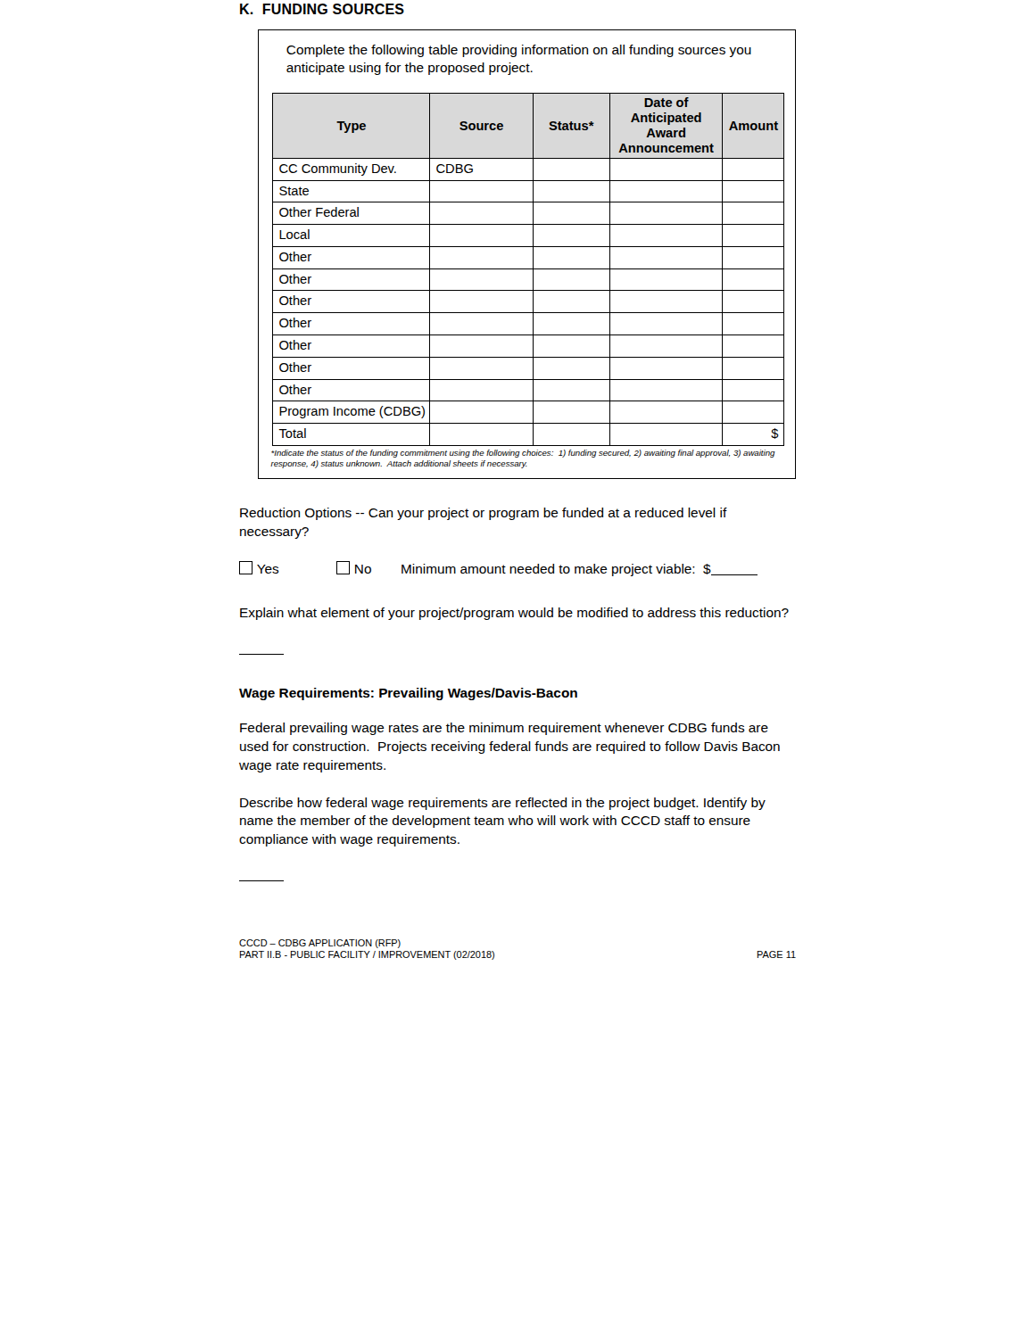K. FUNDING SOURCES
Complete the following table providing information on all funding sources you anticipate using for the proposed project.
| Type | Source | Status* | Date of Anticipated Award Announcement | Amount |
| --- | --- | --- | --- | --- |
| CC Community Dev. | CDBG | | | |
| State | | | | |
| Other Federal | | | | |
| Local | | | | |
| Other | | | | |
| Other | | | | |
| Other | | | | |
| Other | | | | |
| Other | | | | |
| Other | | | | |
| Other | | | | |
| Program Income (CDBG) | | | | |
| Total | | | | $ |
*Indicate the status of the funding commitment using the following choices: 1) funding secured, 2) awaiting final approval, 3) awaiting response, 4) status unknown. Attach additional sheets if necessary.
Reduction Options -- Can your project or program be funded at a reduced level if necessary?
Yes No Minimum amount needed to make project viable: $
Explain what element of your project/program would be modified to address this reduction?
Wage Requirements: Prevailing Wages/Davis-Bacon
Federal prevailing wage rates are the minimum requirement whenever CDBG funds are used for construction. Projects receiving federal funds are required to follow Davis Bacon wage rate requirements.
Describe how federal wage requirements are reflected in the project budget. Identify by name the member of the development team who will work with CCCD staff to ensure compliance with wage requirements.
CCCD – CDBG APPLICATION (RFP)
PART II.B - PUBLIC FACILITY / IMPROVEMENT (02/2018)
PAGE 11